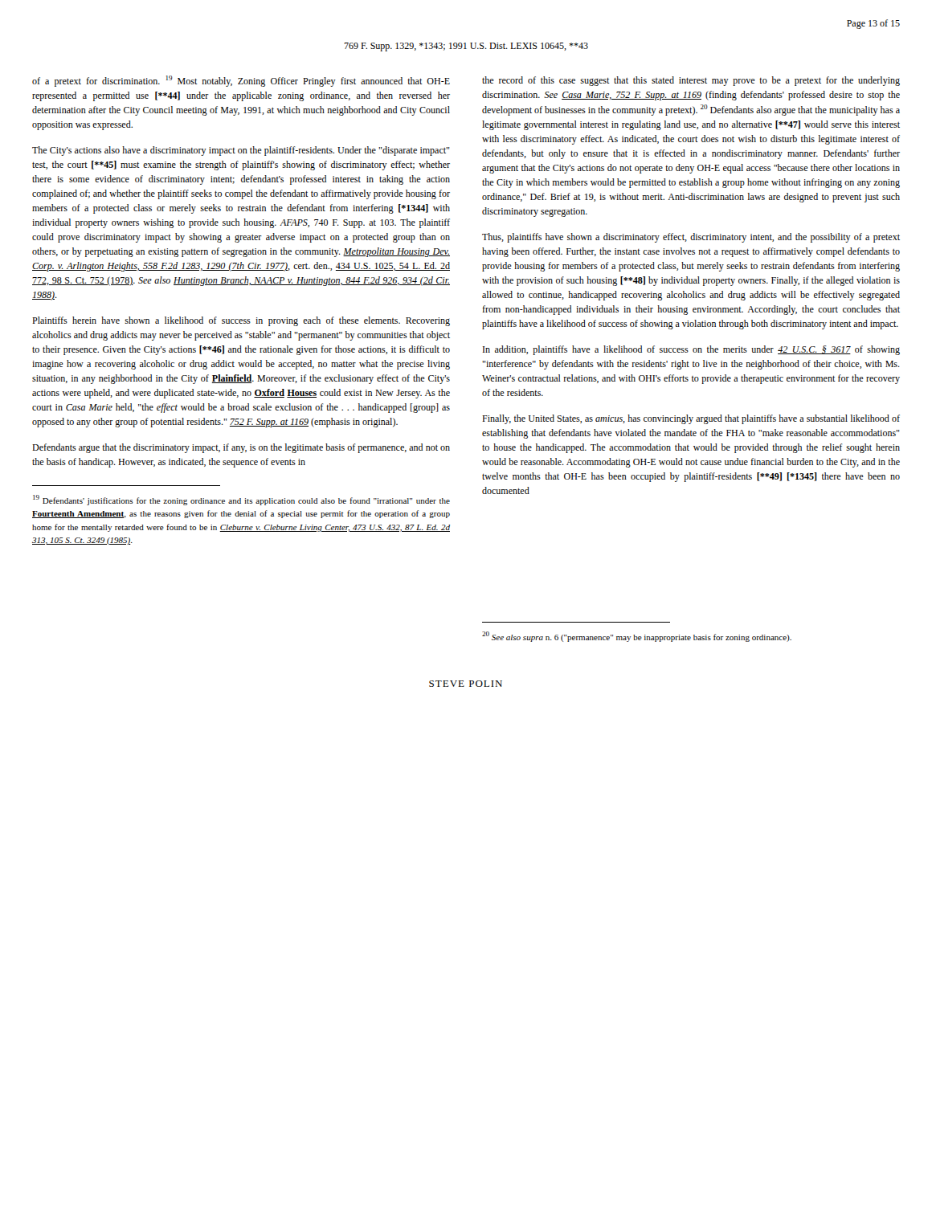Page 13 of 15
769 F. Supp. 1329, *1343; 1991 U.S. Dist. LEXIS 10645, **43
of a pretext for discrimination. 19 Most notably, Zoning Officer Pringley first announced that OH-E represented a permitted use [**44] under the applicable zoning ordinance, and then reversed her determination after the City Council meeting of May, 1991, at which much neighborhood and City Council opposition was expressed.
The City's actions also have a discriminatory impact on the plaintiff-residents. Under the "disparate impact" test, the court [**45] must examine the strength of plaintiff's showing of discriminatory effect; whether there is some evidence of discriminatory intent; defendant's professed interest in taking the action complained of; and whether the plaintiff seeks to compel the defendant to affirmatively provide housing for members of a protected class or merely seeks to restrain the defendant from interfering [*1344] with individual property owners wishing to provide such housing. AFAPS, 740 F. Supp. at 103. The plaintiff could prove discriminatory impact by showing a greater adverse impact on a protected group than on others, or by perpetuating an existing pattern of segregation in the community. Metropolitan Housing Dev. Corp. v. Arlington Heights, 558 F.2d 1283, 1290 (7th Cir. 1977), cert. den., 434 U.S. 1025, 54 L. Ed. 2d 772, 98 S. Ct. 752 (1978). See also Huntington Branch, NAACP v. Huntington, 844 F.2d 926, 934 (2d Cir. 1988).
Plaintiffs herein have shown a likelihood of success in proving each of these elements. Recovering alcoholics and drug addicts may never be perceived as "stable" and "permanent" by communities that object to their presence. Given the City's actions [**46] and the rationale given for those actions, it is difficult to imagine how a recovering alcoholic or drug addict would be accepted, no matter what the precise living situation, in any neighborhood in the City of Plainfield. Moreover, if the exclusionary effect of the City's actions were upheld, and were duplicated state-wide, no Oxford Houses could exist in New Jersey. As the court in Casa Marie held, "the effect would be a broad scale exclusion of the . . . handicapped [group] as opposed to any other group of potential residents." 752 F. Supp. at 1169 (emphasis in original).
Defendants argue that the discriminatory impact, if any, is on the legitimate basis of permanence, and not on the basis of handicap. However, as indicated, the sequence of events in
19 Defendants' justifications for the zoning ordinance and its application could also be found "irrational" under the Fourteenth Amendment, as the reasons given for the denial of a special use permit for the operation of a group home for the mentally retarded were found to be in Cleburne v. Cleburne Living Center, 473 U.S. 432, 87 L. Ed. 2d 313, 105 S. Ct. 3249 (1985).
the record of this case suggest that this stated interest may prove to be a pretext for the underlying discrimination. See Casa Marie, 752 F. Supp. at 1169 (finding defendants' professed desire to stop the development of businesses in the community a pretext). 20 Defendants also argue that the municipality has a legitimate governmental interest in regulating land use, and no alternative [**47] would serve this interest with less discriminatory effect. As indicated, the court does not wish to disturb this legitimate interest of defendants, but only to ensure that it is effected in a nondiscriminatory manner. Defendants' further argument that the City's actions do not operate to deny OH-E equal access "because there other locations in the City in which members would be permitted to establish a group home without infringing on any zoning ordinance," Def. Brief at 19, is without merit. Anti-discrimination laws are designed to prevent just such discriminatory segregation.
Thus, plaintiffs have shown a discriminatory effect, discriminatory intent, and the possibility of a pretext having been offered. Further, the instant case involves not a request to affirmatively compel defendants to provide housing for members of a protected class, but merely seeks to restrain defendants from interfering with the provision of such housing [**48] by individual property owners. Finally, if the alleged violation is allowed to continue, handicapped recovering alcoholics and drug addicts will be effectively segregated from non-handicapped individuals in their housing environment. Accordingly, the court concludes that plaintiffs have a likelihood of success of showing a violation through both discriminatory intent and impact.
In addition, plaintiffs have a likelihood of success on the merits under 42 U.S.C. § 3617 of showing "interference" by defendants with the residents' right to live in the neighborhood of their choice, with Ms. Weiner's contractual relations, and with OHI's efforts to provide a therapeutic environment for the recovery of the residents.
Finally, the United States, as amicus, has convincingly argued that plaintiffs have a substantial likelihood of establishing that defendants have violated the mandate of the FHA to "make reasonable accommodations" to house the handicapped. The accommodation that would be provided through the relief sought herein would be reasonable. Accommodating OH-E would not cause undue financial burden to the City, and in the twelve months that OH-E has been occupied by plaintiff-residents [**49] [*1345] there have been no documented
20 See also supra n. 6 ("permanence" may be inappropriate basis for zoning ordinance).
STEVE POLIN